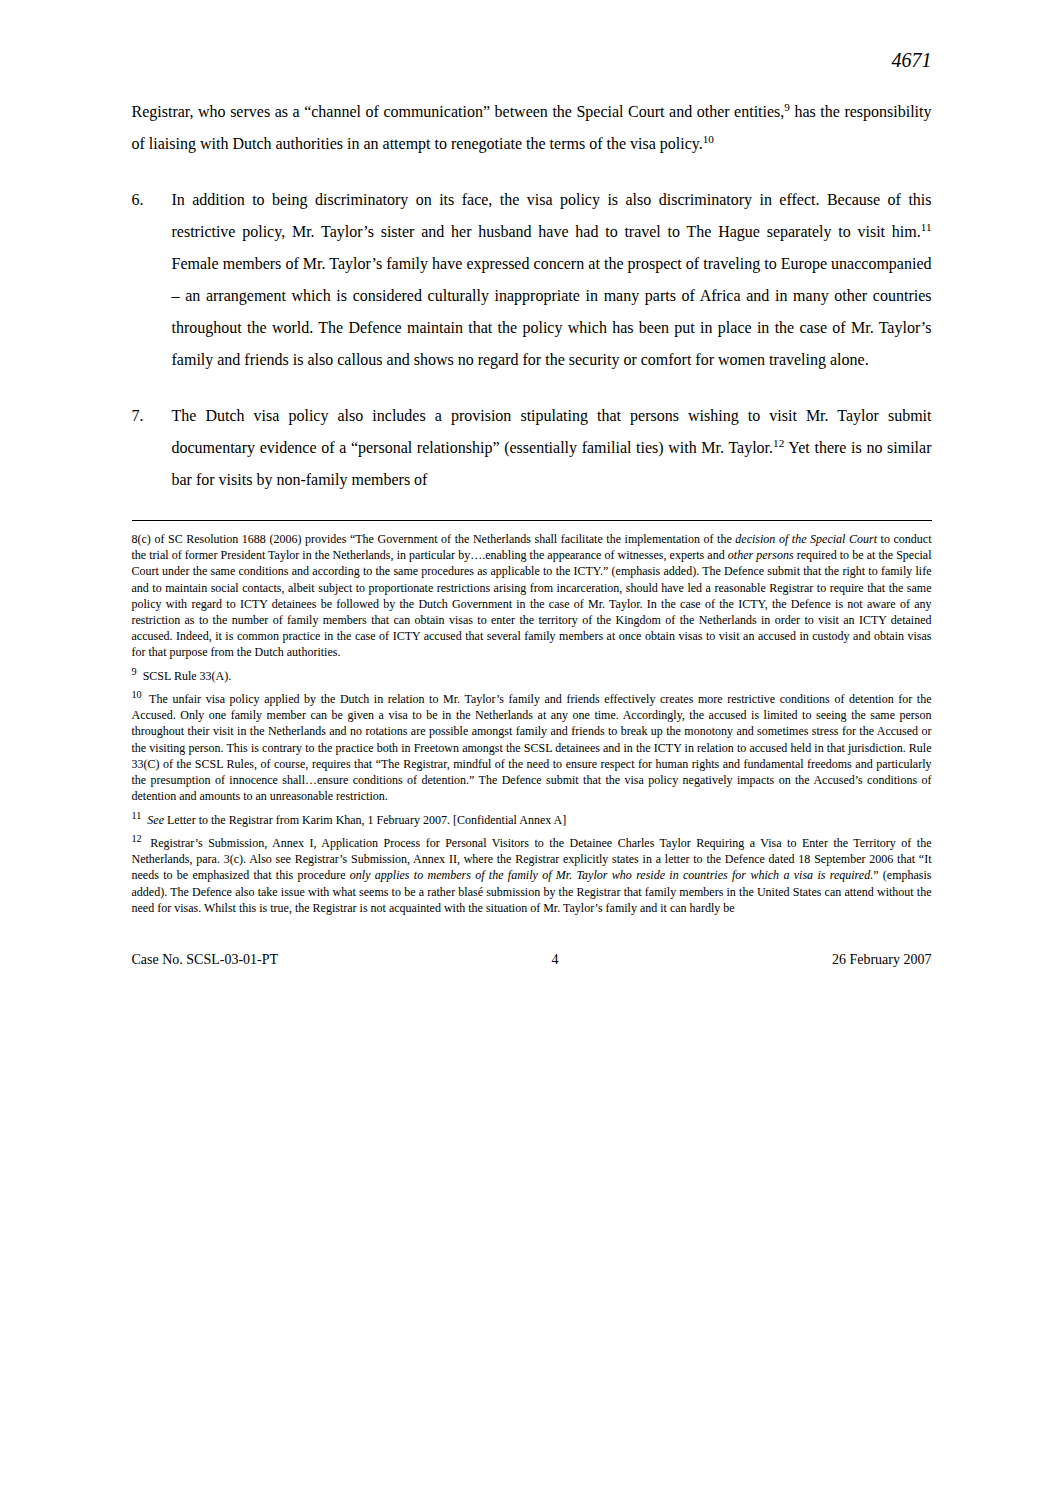4671
Registrar, who serves as a “channel of communication” between the Special Court and other entities,9 has the responsibility of liaising with Dutch authorities in an attempt to renegotiate the terms of the visa policy.10
In addition to being discriminatory on its face, the visa policy is also discriminatory in effect. Because of this restrictive policy, Mr. Taylor’s sister and her husband have had to travel to The Hague separately to visit him.11 Female members of Mr. Taylor’s family have expressed concern at the prospect of traveling to Europe unaccompanied – an arrangement which is considered culturally inappropriate in many parts of Africa and in many other countries throughout the world. The Defence maintain that the policy which has been put in place in the case of Mr. Taylor’s family and friends is also callous and shows no regard for the security or comfort for women traveling alone.
The Dutch visa policy also includes a provision stipulating that persons wishing to visit Mr. Taylor submit documentary evidence of a “personal relationship” (essentially familial ties) with Mr. Taylor.12 Yet there is no similar bar for visits by non-family members of
8(c) of SC Resolution 1688 (2006) provides “The Government of the Netherlands shall facilitate the implementation of the decision of the Special Court to conduct the trial of former President Taylor in the Netherlands, in particular by….enabling the appearance of witnesses, experts and other persons required to be at the Special Court under the same conditions and according to the same procedures as applicable to the ICTY.” (emphasis added). The Defence submit that the right to family life and to maintain social contacts, albeit subject to proportionate restrictions arising from incarceration, should have led a reasonable Registrar to require that the same policy with regard to ICTY detainees be followed by the Dutch Government in the case of Mr. Taylor. In the case of the ICTY, the Defence is not aware of any restriction as to the number of family members that can obtain visas to enter the territory of the Kingdom of the Netherlands in order to visit an ICTY detained accused. Indeed, it is common practice in the case of ICTY accused that several family members at once obtain visas to visit an accused in custody and obtain visas for that purpose from the Dutch authorities.
9 SCSL Rule 33(A).
10 The unfair visa policy applied by the Dutch in relation to Mr. Taylor’s family and friends effectively creates more restrictive conditions of detention for the Accused. Only one family member can be given a visa to be in the Netherlands at any one time. Accordingly, the accused is limited to seeing the same person throughout their visit in the Netherlands and no rotations are possible amongst family and friends to break up the monotony and sometimes stress for the Accused or the visiting person. This is contrary to the practice both in Freetown amongst the SCSL detainees and in the ICTY in relation to accused held in that jurisdiction. Rule 33(C) of the SCSL Rules, of course, requires that “The Registrar, mindful of the need to ensure respect for human rights and fundamental freedoms and particularly the presumption of innocence shall…ensure conditions of detention.” The Defence submit that the visa policy negatively impacts on the Accused’s conditions of detention and amounts to an unreasonable restriction.
11 See Letter to the Registrar from Karim Khan, 1 February 2007. [Confidential Annex A]
12 Registrar’s Submission, Annex I, Application Process for Personal Visitors to the Detainee Charles Taylor Requiring a Visa to Enter the Territory of the Netherlands, para. 3(c). Also see Registrar’s Submission, Annex II, where the Registrar explicitly states in a letter to the Defence dated 18 September 2006 that “It needs to be emphasized that this procedure only applies to members of the family of Mr. Taylor who reside in countries for which a visa is required.” (emphasis added). The Defence also take issue with what seems to be a rather blasé submission by the Registrar that family members in the United States can attend without the need for visas. Whilst this is true, the Registrar is not acquainted with the situation of Mr. Taylor’s family and it can hardly be
Case No. SCSL-03-01-PT
4
26 February 2007